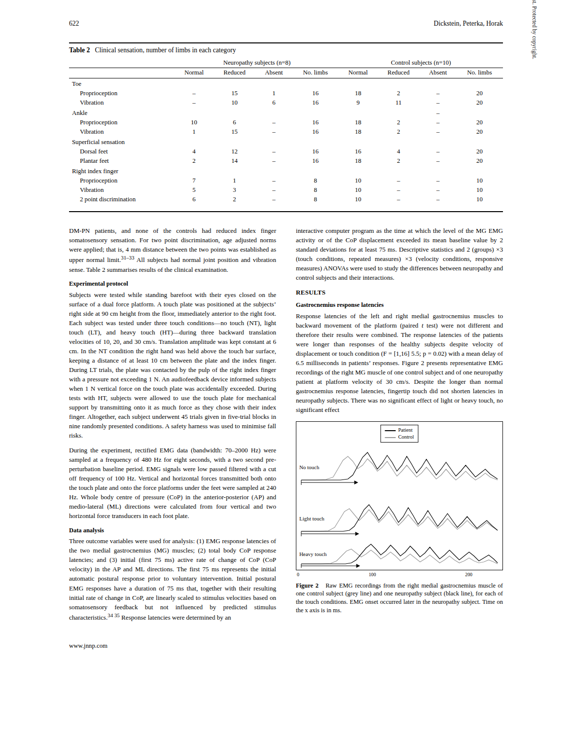622 Dickstein, Peterka, Horak
J Neurol Neurosurg Psychiatry: first published as 10.1136/jnnp.74.5.620 on 1 May 2003. Downloaded from http://jnnp.bmj.com/ on July 1, 2022 by guest. Protected by copyright.
Table 2 Clinical sensation, number of limbs in each category
| | Neuropathy subjects (n=8) | Control subjects (n=10) |
| --- | --- | --- |
| | Normal | Reduced | Absent | No. limbs | Normal | Reduced | Absent | No. limbs |
| Toe | |
| Proprioception | – | 15 | 1 | 16 | 18 | 2 | – | 20 |
| Vibration | – | 10 | 6 | 16 | 9 | 11 | – | 20 |
| Ankle | | – | |
| Proprioception | 10 | 6 | – | 16 | 18 | 2 | – | 20 |
| Vibration | 1 | 15 | – | 16 | 18 | 2 | – | 20 |
| Superficial sensation | |
| Dorsal feet | 4 | 12 | – | 16 | 16 | 4 | – | 20 |
| Plantar feet | 2 | 14 | – | 16 | 18 | 2 | – | 20 |
| Right index finger | |
| Proprioception | 7 | 1 | – | 8 | 10 | – | – | 10 |
| Vibration | 5 | 3 | – | 8 | 10 | – | – | 10 |
| 2 point discrimination | 6 | 2 | – | 8 | 10 | – | – | 10 |
DM-PN patients, and none of the controls had reduced index finger somatosensory sensation. For two point discrimination, age adjusted norms were applied; that is, 4 mm distance between the two points was established as upper normal limit.31–33 All subjects had normal joint position and vibration sense. Table 2 summarises results of the clinical examination.
Experimental protocol
Subjects were tested while standing barefoot with their eyes closed on the surface of a dual force platform. A touch plate was positioned at the subjects’ right side at 90 cm height from the floor, immediately anterior to the right foot. Each subject was tested under three touch conditions—no touch (NT), light touch (LT), and heavy touch (HT)—during three backward translation velocities of 10, 20, and 30 cm/s. Translation amplitude was kept constant at 6 cm. In the NT condition the right hand was held above the touch bar surface, keeping a distance of at least 10 cm between the plate and the index finger. During LT trials, the plate was contacted by the pulp of the right index finger with a pressure not exceeding 1 N. An audiofeedback device informed subjects when 1 N vertical force on the touch plate was accidentally exceeded. During tests with HT, subjects were allowed to use the touch plate for mechanical support by transmitting onto it as much force as they chose with their index finger. Altogether, each subject underwent 45 trials given in five-trial blocks in nine randomly presented conditions. A safety harness was used to minimise fall risks.
During the experiment, rectified EMG data (bandwidth: 70–2000 Hz) were sampled at a frequency of 480 Hz for eight seconds, with a two second pre-perturbation baseline period. EMG signals were low passed filtered with a cut off frequency of 100 Hz. Vertical and horizontal forces transmitted both onto the touch plate and onto the force platforms under the feet were sampled at 240 Hz. Whole body centre of pressure (CoP) in the anterior-posterior (AP) and medio-lateral (ML) directions were calculated from four vertical and two horizontal force transducers in each foot plate.
Data analysis
Three outcome variables were used for analysis: (1) EMG response latencies of the two medial gastrocnemius (MG) muscles; (2) total body CoP response latencies; and (3) initial (first 75 ms) active rate of change of CoP (CoP velocity) in the AP and ML directions. The first 75 ms represents the initial automatic postural response prior to voluntary intervention. Initial postural EMG responses have a duration of 75 ms that, together with their resulting initial rate of change in CoP, are linearly scaled to stimulus velocities based on somatosensory feedback but not influenced by predicted stimulus characteristics.34 35 Response latencies were determined by an
interactive computer program as the time at which the level of the MG EMG activity or of the CoP displacement exceeded its mean baseline value by 2 standard deviations for at least 75 ms. Descriptive statistics and 2 (groups) ×3 (touch conditions, repeated measures) ×3 (velocity conditions, responsive measures) ANOVAs were used to study the differences between neuropathy and control subjects and their interactions.
RESULTS
Gastrocnemius response latencies
Response latencies of the left and right medial gastrocnemius muscles to backward movement of the platform (paired t test) were not different and therefore their results were combined. The response latencies of the patients were longer than responses of the healthy subjects despite velocity of displacement or touch condition (F = [1,16] 5.5; p = 0.02) with a mean delay of 6.5 milliseconds in patients’ responses. Figure 2 presents representative EMG recordings of the right MG muscle of one control subject and of one neuropathy patient at platform velocity of 30 cm/s. Despite the longer than normal gastrocnemius response latencies, fingertip touch did not shorten latencies in neuropathy subjects. There was no significant effect of light or heavy touch, no significant effect
Patient
Control
No touch Light touch Heavy touch
0 100 200
Figure 2 Raw EMG recordings from the right medial gastrocnemius muscle of one control subject (grey line) and one neuropathy subject (black line), for each of the touch conditions. EMG onset occurred later in the neuropathy subject. Time on the x axis is in ms.
www.jnnp.com